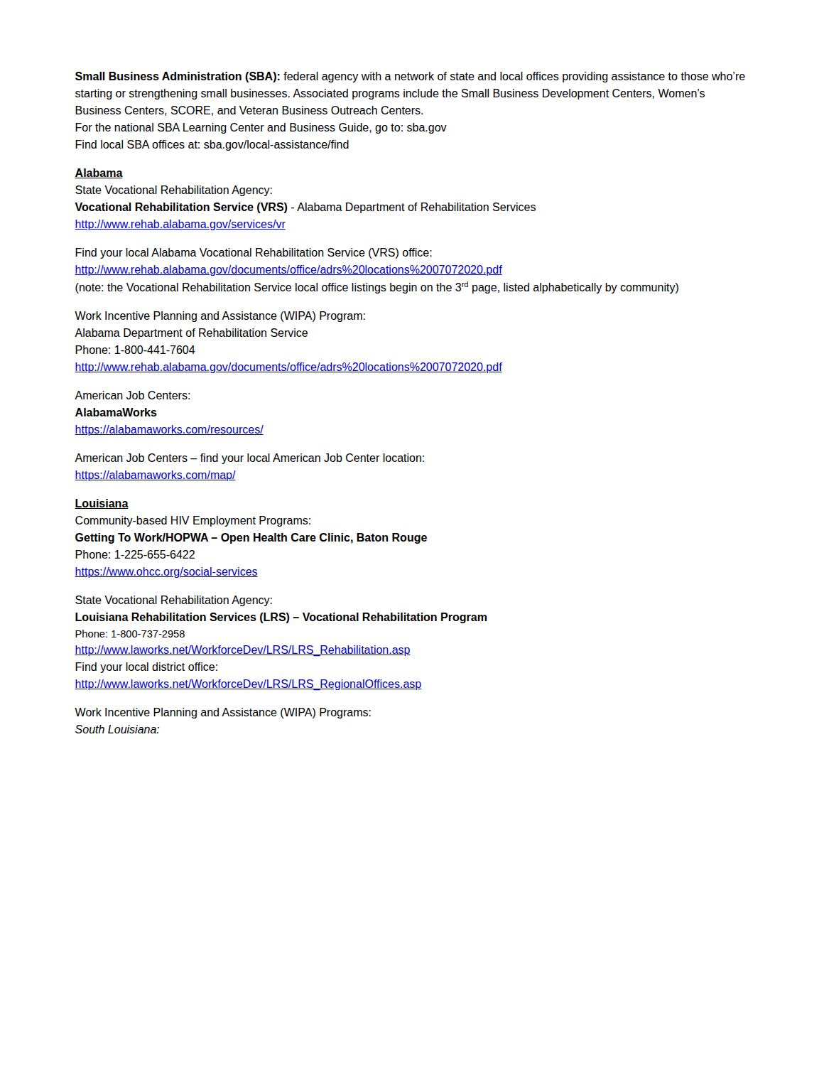Small Business Administration (SBA): federal agency with a network of state and local offices providing assistance to those who’re starting or strengthening small businesses. Associated programs include the Small Business Development Centers, Women’s Business Centers, SCORE, and Veteran Business Outreach Centers.
For the national SBA Learning Center and Business Guide, go to: sba.gov
Find local SBA offices at: sba.gov/local-assistance/find
Alabama
State Vocational Rehabilitation Agency:
Vocational Rehabilitation Service (VRS) - Alabama Department of Rehabilitation Services
http://www.rehab.alabama.gov/services/vr
Find your local Alabama Vocational Rehabilitation Service (VRS) office:
http://www.rehab.alabama.gov/documents/office/adrs%20locations%2007072020.pdf
(note: the Vocational Rehabilitation Service local office listings begin on the 3rd page, listed alphabetically by community)
Work Incentive Planning and Assistance (WIPA) Program:
Alabama Department of Rehabilitation Service
Phone: 1-800-441-7604
http://www.rehab.alabama.gov/documents/office/adrs%20locations%2007072020.pdf
American Job Centers:
AlabamaWorks
https://alabamaworks.com/resources/
American Job Centers – find your local American Job Center location:
https://alabamaworks.com/map/
Louisiana
Community-based HIV Employment Programs:
Getting To Work/HOPWA – Open Health Care Clinic, Baton Rouge
Phone: 1-225-655-6422
https://www.ohcc.org/social-services
State Vocational Rehabilitation Agency:
Louisiana Rehabilitation Services (LRS) – Vocational Rehabilitation Program
Phone: 1-800-737-2958
http://www.laworks.net/WorkforceDev/LRS/LRS_Rehabilitation.asp
Find your local district office:
http://www.laworks.net/WorkforceDev/LRS/LRS_RegionalOffices.asp
Work Incentive Planning and Assistance (WIPA) Programs:
South Louisiana: